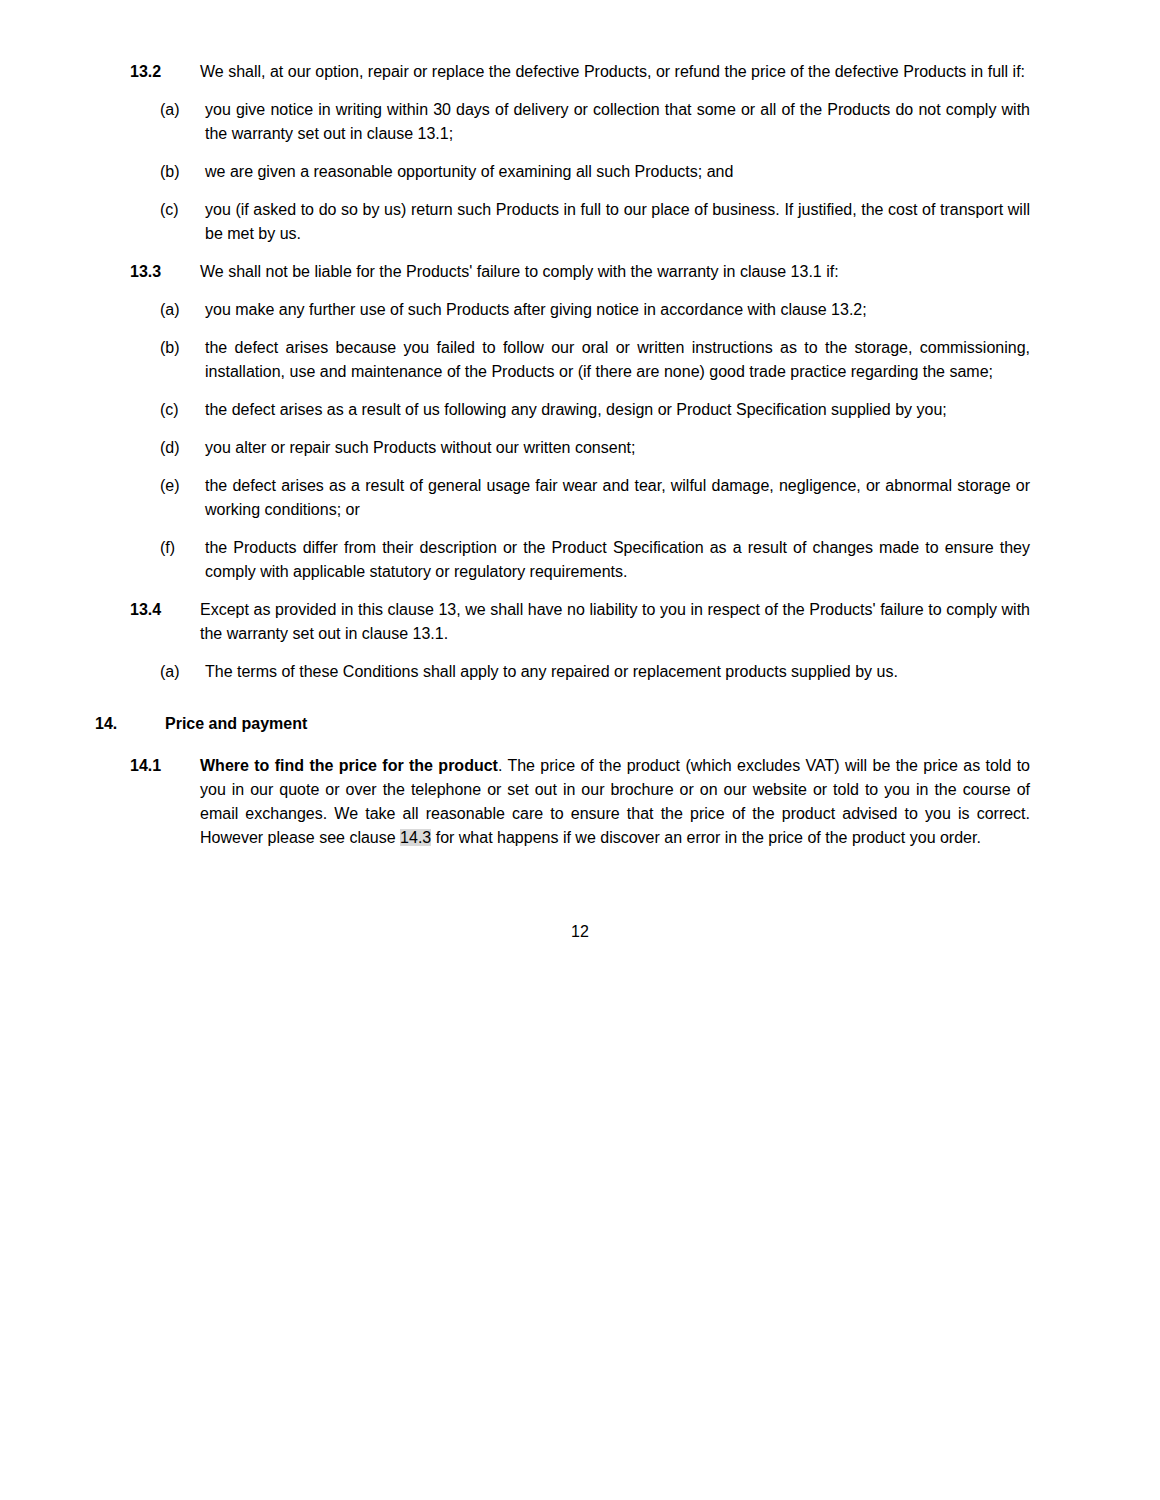13.2
We shall, at our option, repair or replace the defective Products, or refund the price of the defective Products in full if:
(a)
you give notice in writing within 30 days of delivery or collection that some or all of the Products do not comply with the warranty set out in clause 13.1;
(b)
we are given a reasonable opportunity of examining all such Products; and
(c)
you (if asked to do so by us) return such Products in full to our place of business. If justified, the cost of transport will be met by us.
13.3
We shall not be liable for the Products' failure to comply with the warranty in clause 13.1 if:
(a)
you make any further use of such Products after giving notice in accordance with clause 13.2;
(b)
the defect arises because you failed to follow our oral or written instructions as to the storage, commissioning, installation, use and maintenance of the Products or (if there are none) good trade practice regarding the same;
(c)
the defect arises as a result of us following any drawing, design or Product Specification supplied by you;
(d)
you alter or repair such Products without our written consent;
(e)
the defect arises as a result of general usage fair wear and tear, wilful damage, negligence, or abnormal storage or working conditions; or
(f)
the Products differ from their description or the Product Specification as a result of changes made to ensure they comply with applicable statutory or regulatory requirements.
13.4
Except as provided in this clause 13, we shall have no liability to you in respect of the Products' failure to comply with the warranty set out in clause 13.1.
(a)
The terms of these Conditions shall apply to any repaired or replacement products supplied by us.
14.
Price and payment
14.1
Where to find the price for the product. The price of the product (which excludes VAT) will be the price as told to you in our quote or over the telephone or set out in our brochure or on our website or told to you in the course of email exchanges. We take all reasonable care to ensure that the price of the product advised to you is correct. However please see clause 14.3 for what happens if we discover an error in the price of the product you order.
12